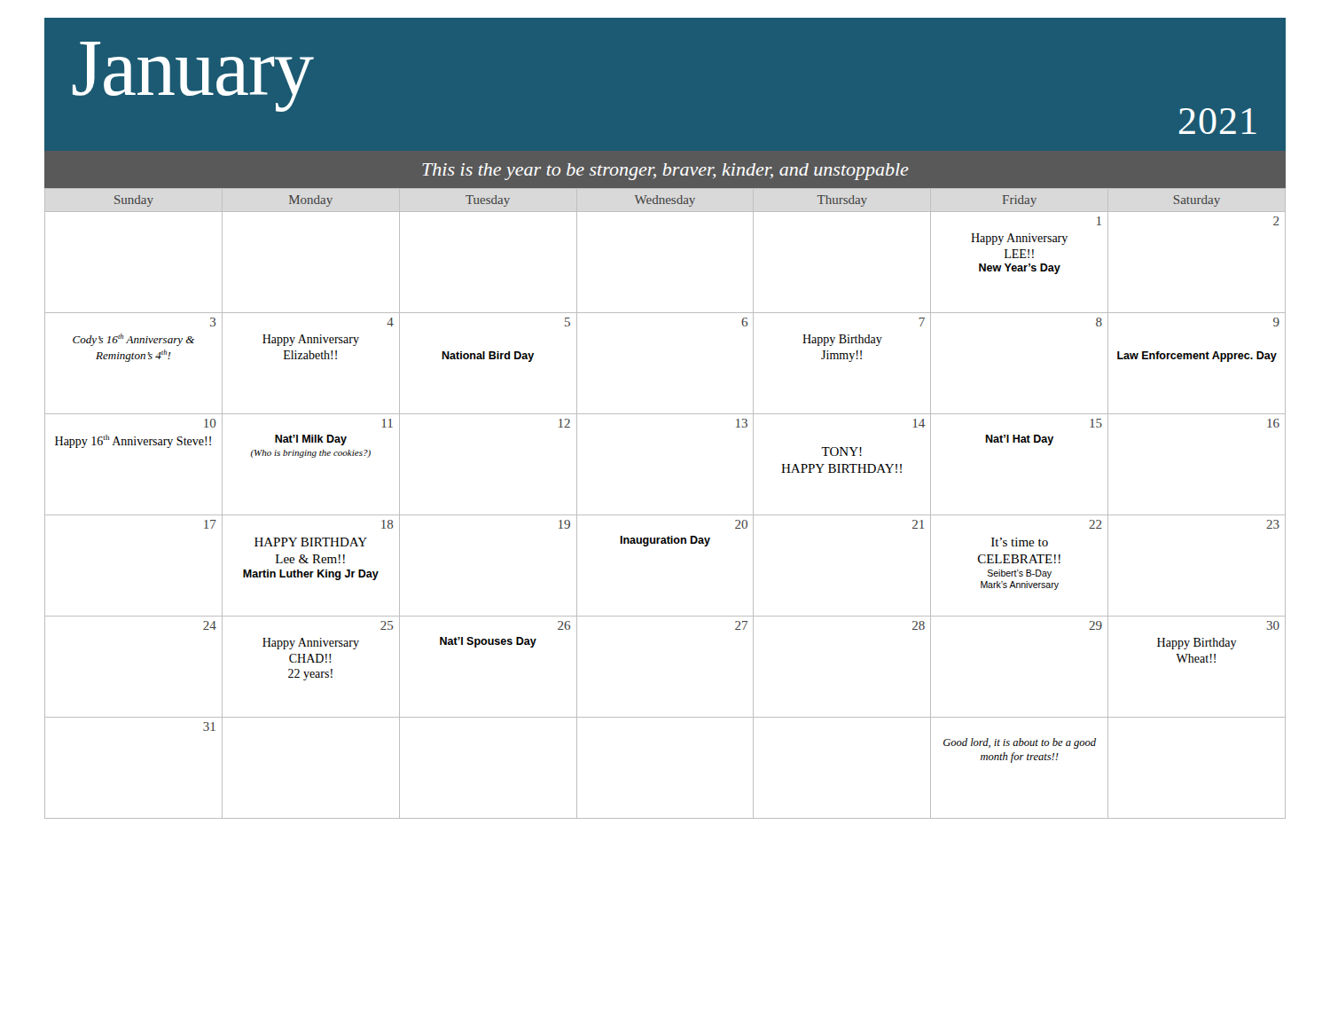January
2021
This is the year to be stronger, braver, kinder, and unstoppable
| Sunday | Monday | Tuesday | Wednesday | Thursday | Friday | Saturday |
| --- | --- | --- | --- | --- | --- | --- |
| | | | | | 1 Happy Anniversary LEE!! New Year’s Day | 2 |
| 3 Cody’s 16 th Anniversary & Remington’s 4 th ! | 4 Happy Anniversary Elizabeth!! | 5 National Bird Day | 6 | 7 Happy Birthday Jimmy!! | 8 | 9 Law Enforcement Apprec. Day |
| 10 Happy 16 th Anniversary Steve!! | 11 Nat’l Milk Day (Who is bringing the cookies?) | 12 | 13 | 14 TONY! HAPPY BIRTHDAY!! | 15 Nat’l Hat Day | 16 |
| 17 | 18 HAPPY BIRTHDAY Lee & Rem!! Martin Luther King Jr Day | 19 | 20 Inauguration Day | 21 | 22 It’s time to CELEBRATE!! Seibert’s B-Day Mark’s Anniversary | 23 |
| 24 | 25 Happy Anniversary CHAD!! 22 years! | 26 Nat’l Spouses Day | 27 | 28 | 29 | 30 Happy Birthday Wheat!! |
| 31 | | | | | Good lord, it is about to be a good month for treats!! | |